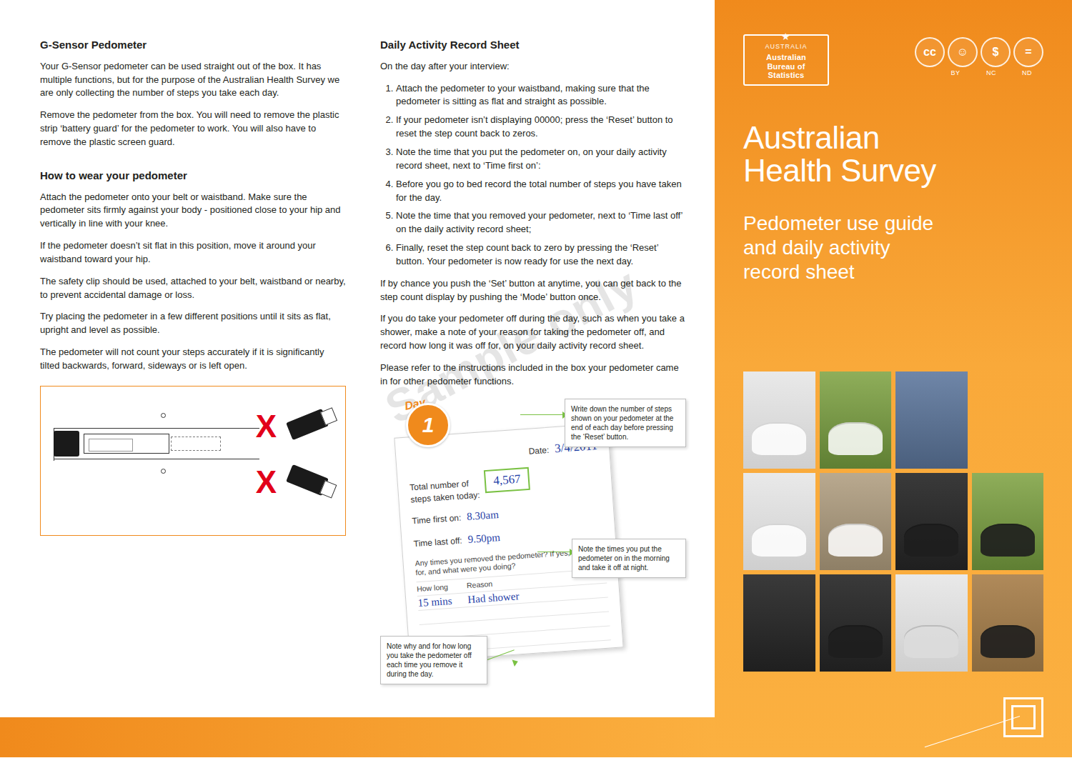G-Sensor Pedometer
Your G-Sensor pedometer can be used straight out of the box. It has multiple functions, but for the purpose of the Australian Health Survey we are only collecting the number of steps you take each day.
Remove the pedometer from the box. You will need to remove the plastic strip ‘battery guard’ for the pedometer to work. You will also have to remove the plastic screen guard.
How to wear your pedometer
Attach the pedometer onto your belt or waistband. Make sure the pedometer sits firmly against your body - positioned close to your hip and vertically in line with your knee.
If the pedometer doesn’t sit flat in this position, move it around your waistband toward your hip.
The safety clip should be used, attached to your belt, waistband or nearby, to prevent accidental damage or loss.
Try placing the pedometer in a few different positions until it sits as flat, upright and level as possible.
The pedometer will not count your steps accurately if it is significantly tilted backwards, forward, sideways or is left open.
X
X
Daily Activity Record Sheet
On the day after your interview:
Attach the pedometer to your waistband, making sure that the pedometer is sitting as flat and straight as possible.
If your pedometer isn’t displaying 00000; press the ‘Reset’ button to reset the step count back to zeros.
Note the time that you put the pedometer on, on your daily activity record sheet, next to ‘Time first on’:
Before you go to bed record the total number of steps you have taken for the day.
Note the time that you removed your pedometer, next to ‘Time last off’ on the daily activity record sheet;
Finally, reset the step count back to zero by pressing the ‘Reset’ button. Your pedometer is now ready for use the next day.
If by chance you push the ‘Set’ button at anytime, you can get back to the step count display by pushing the ‘Mode’ button once.
If you do take your pedometer off during the day, such as when you take a shower, make a note of your reason for taking the pedometer off, and record how long it was off for, on your daily activity record sheet.
Please refer to the instructions included in the box your pedometer came in for other pedometer functions.
Sample only
Day
1
Date: 3/4/2011
Total number of
steps taken today: 4,567
Time first on: 8.30am
Time last off: 9.50pm
Any times you removed the pedometer? If yes, how long for, and what were you doing?
How long Reason
15 mins Had shower
Write down the number of steps shown on your pedometer at the end of each day before pressing the ‘Reset’ button.
Note the times you put the pedometer on in the morning and take it off at night.
Note why and for how long you take the pedometer off each time you remove it during the day.
AUSTRALIA Australian
Bureau of
Statistics
cc
☺
$
=
BY NC ND
Australian
Health Survey
Pedometer use guide
and daily activity
record sheet